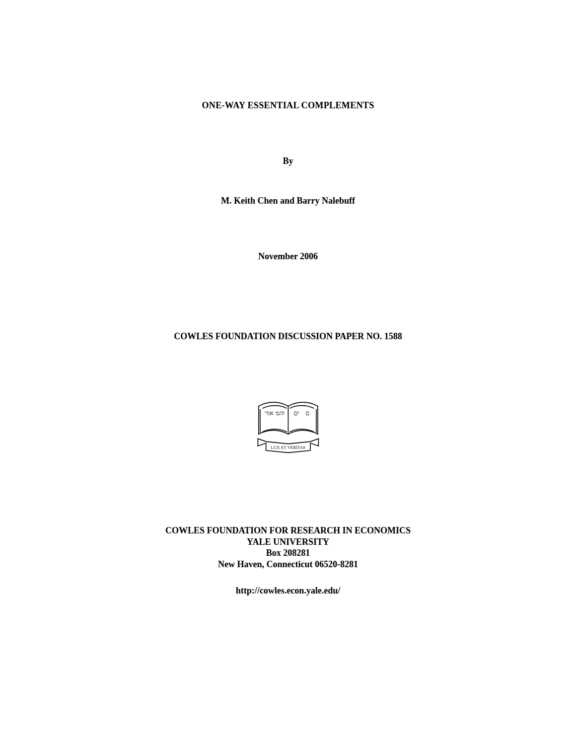ONE-WAY ESSENTIAL COMPLEMENTS
By
M. Keith Chen and Barry Nalebuff
November 2006
COWLES FOUNDATION DISCUSSION PAPER NO. 1588
אור והמ ים ם LUX ET VERITAS
COWLES FOUNDATION FOR RESEARCH IN ECONOMICS
YALE UNIVERSITY
Box 208281
New Haven, Connecticut 06520-8281
http://cowles.econ.yale.edu/